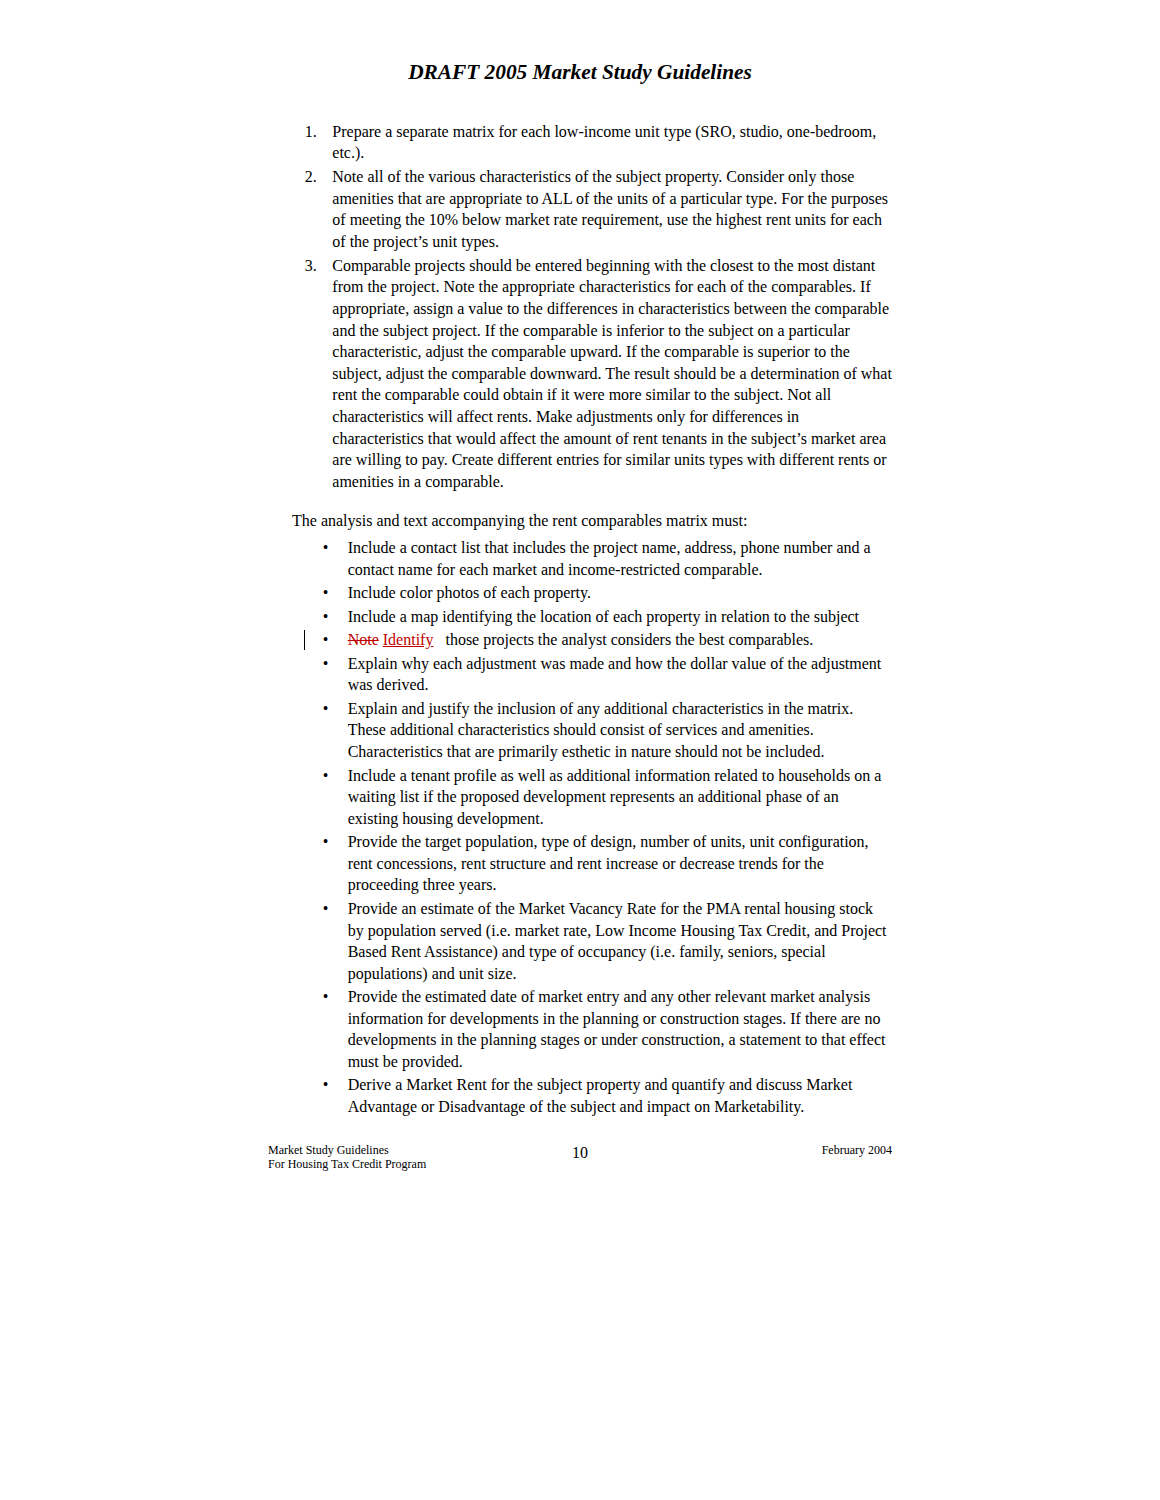DRAFT 2005 Market Study Guidelines
Prepare a separate matrix for each low-income unit type (SRO, studio, one-bedroom, etc.).
Note all of the various characteristics of the subject property. Consider only those amenities that are appropriate to ALL of the units of a particular type. For the purposes of meeting the 10% below market rate requirement, use the highest rent units for each of the project’s unit types.
Comparable projects should be entered beginning with the closest to the most distant from the project. Note the appropriate characteristics for each of the comparables. If appropriate, assign a value to the differences in characteristics between the comparable and the subject project. If the comparable is inferior to the subject on a particular characteristic, adjust the comparable upward. If the comparable is superior to the subject, adjust the comparable downward. The result should be a determination of what rent the comparable could obtain if it were more similar to the subject. Not all characteristics will affect rents. Make adjustments only for differences in characteristics that would affect the amount of rent tenants in the subject’s market area are willing to pay. Create different entries for similar units types with different rents or amenities in a comparable.
The analysis and text accompanying the rent comparables matrix must:
Include a contact list that includes the project name, address, phone number and a contact name for each market and income-restricted comparable.
Include color photos of each property.
Include a map identifying the location of each property in relation to the subject
Note Identify those projects the analyst considers the best comparables.
Explain why each adjustment was made and how the dollar value of the adjustment was derived.
Explain and justify the inclusion of any additional characteristics in the matrix. These additional characteristics should consist of services and amenities. Characteristics that are primarily esthetic in nature should not be included.
Include a tenant profile as well as additional information related to households on a waiting list if the proposed development represents an additional phase of an existing housing development.
Provide the target population, type of design, number of units, unit configuration, rent concessions, rent structure and rent increase or decrease trends for the proceeding three years.
Provide an estimate of the Market Vacancy Rate for the PMA rental housing stock by population served (i.e. market rate, Low Income Housing Tax Credit, and Project Based Rent Assistance) and type of occupancy (i.e. family, seniors, special populations) and unit size.
Provide the estimated date of market entry and any other relevant market analysis information for developments in the planning or construction stages. If there are no developments in the planning stages or under construction, a statement to that effect must be provided.
Derive a Market Rent for the subject property and quantify and discuss Market Advantage or Disadvantage of the subject and impact on Marketability.
Market Study Guidelines
For Housing Tax Credit Program
10
February 2004